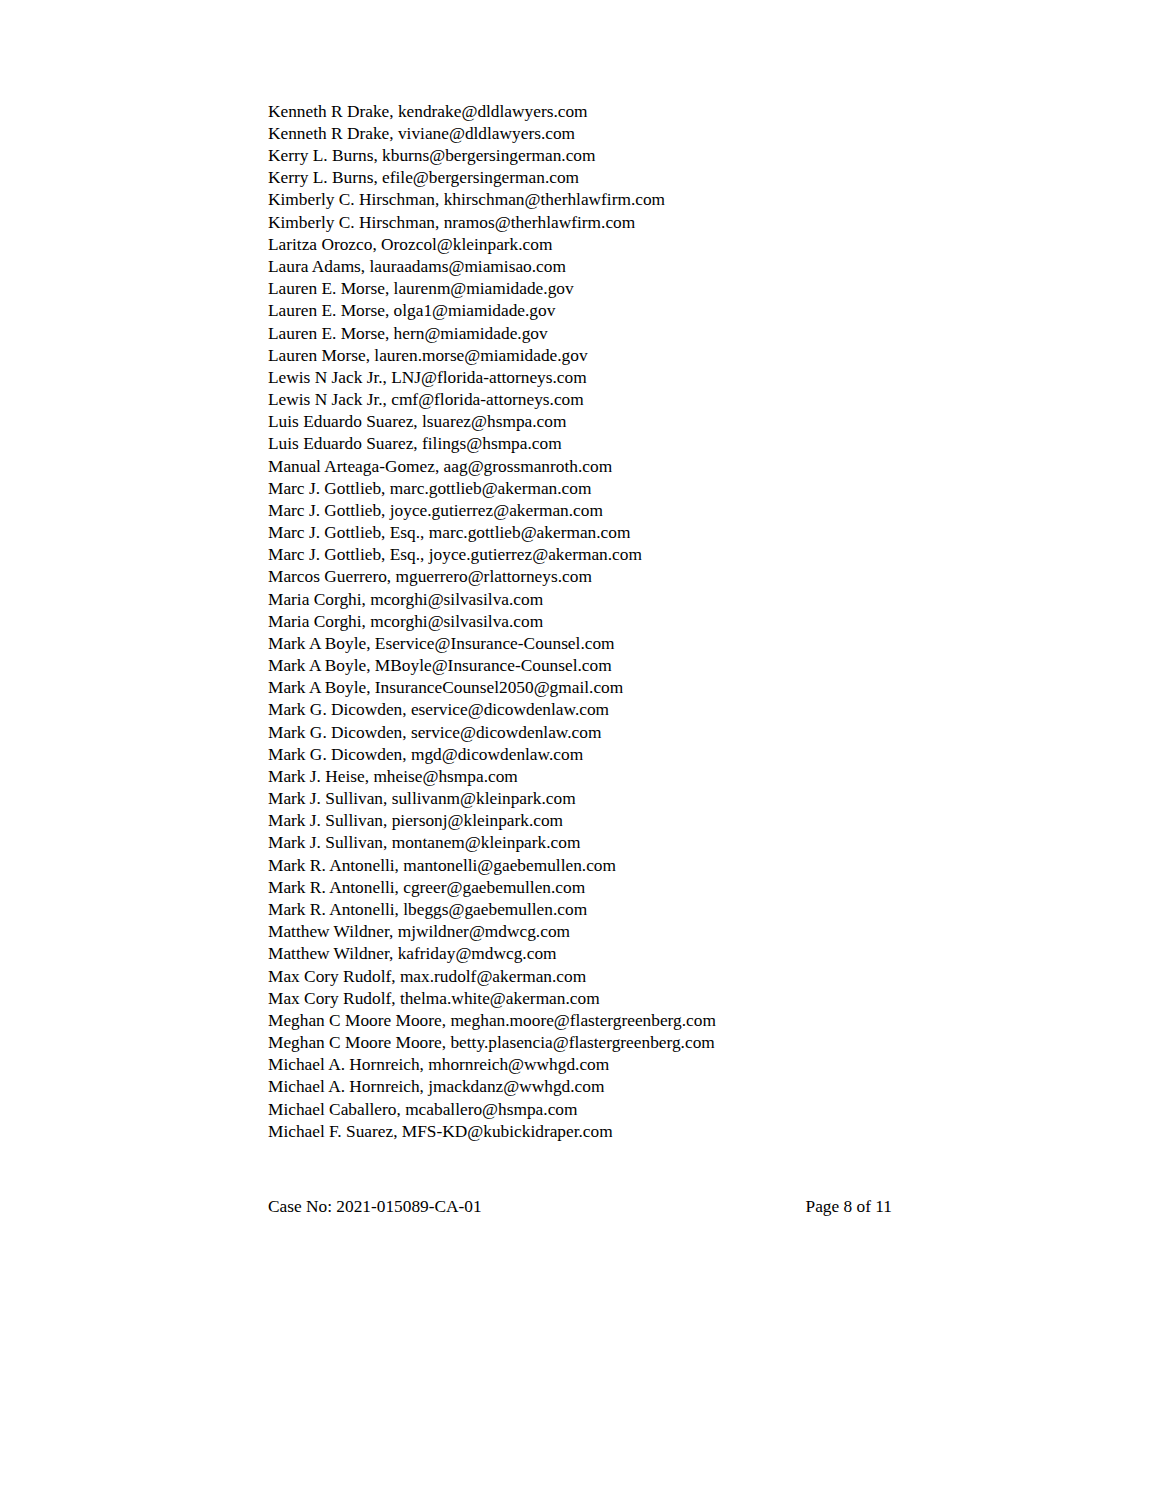Kenneth R Drake, kendrake@dldlawyers.com
Kenneth R Drake, viviane@dldlawyers.com
Kerry L. Burns, kburns@bergersingerman.com
Kerry L. Burns, efile@bergersingerman.com
Kimberly C. Hirschman, khirschman@therhlawfirm.com
Kimberly C. Hirschman, nramos@therhlawfirm.com
Laritza Orozco, Orozcol@kleinpark.com
Laura Adams, lauraadams@miamisao.com
Lauren E. Morse, laurenm@miamidade.gov
Lauren E. Morse, olga1@miamidade.gov
Lauren E. Morse, hern@miamidade.gov
Lauren Morse, lauren.morse@miamidade.gov
Lewis N Jack Jr., LNJ@florida-attorneys.com
Lewis N Jack Jr., cmf@florida-attorneys.com
Luis Eduardo Suarez, lsuarez@hsmpa.com
Luis Eduardo Suarez, filings@hsmpa.com
Manual Arteaga-Gomez, aag@grossmanroth.com
Marc J. Gottlieb, marc.gottlieb@akerman.com
Marc J. Gottlieb, joyce.gutierrez@akerman.com
Marc J. Gottlieb, Esq., marc.gottlieb@akerman.com
Marc J. Gottlieb, Esq., joyce.gutierrez@akerman.com
Marcos Guerrero, mguerrero@rlattorneys.com
Maria Corghi, mcorghi@silvasilva.com
Maria Corghi, mcorghi@silvasilva.com
Mark A Boyle, Eservice@Insurance-Counsel.com
Mark A Boyle, MBoyle@Insurance-Counsel.com
Mark A Boyle, InsuranceCounsel2050@gmail.com
Mark G. Dicowden, eservice@dicowdenlaw.com
Mark G. Dicowden, service@dicowdenlaw.com
Mark G. Dicowden, mgd@dicowdenlaw.com
Mark J. Heise, mheise@hsmpa.com
Mark J. Sullivan, sullivanm@kleinpark.com
Mark J. Sullivan, piersonj@kleinpark.com
Mark J. Sullivan, montanem@kleinpark.com
Mark R. Antonelli, mantonelli@gaebemullen.com
Mark R. Antonelli, cgreer@gaebemullen.com
Mark R. Antonelli, lbeggs@gaebemullen.com
Matthew Wildner, mjwildner@mdwcg.com
Matthew Wildner, kafriday@mdwcg.com
Max Cory Rudolf, max.rudolf@akerman.com
Max Cory Rudolf, thelma.white@akerman.com
Meghan C Moore Moore, meghan.moore@flastergreenberg.com
Meghan C Moore Moore, betty.plasencia@flastergreenberg.com
Michael A. Hornreich, mhornreich@wwhgd.com
Michael A. Hornreich, jmackdanz@wwhgd.com
Michael Caballero, mcaballero@hsmpa.com
Michael F. Suarez, MFS-KD@kubickidraper.com
Case No: 2021-015089-CA-01 Page 8 of 11